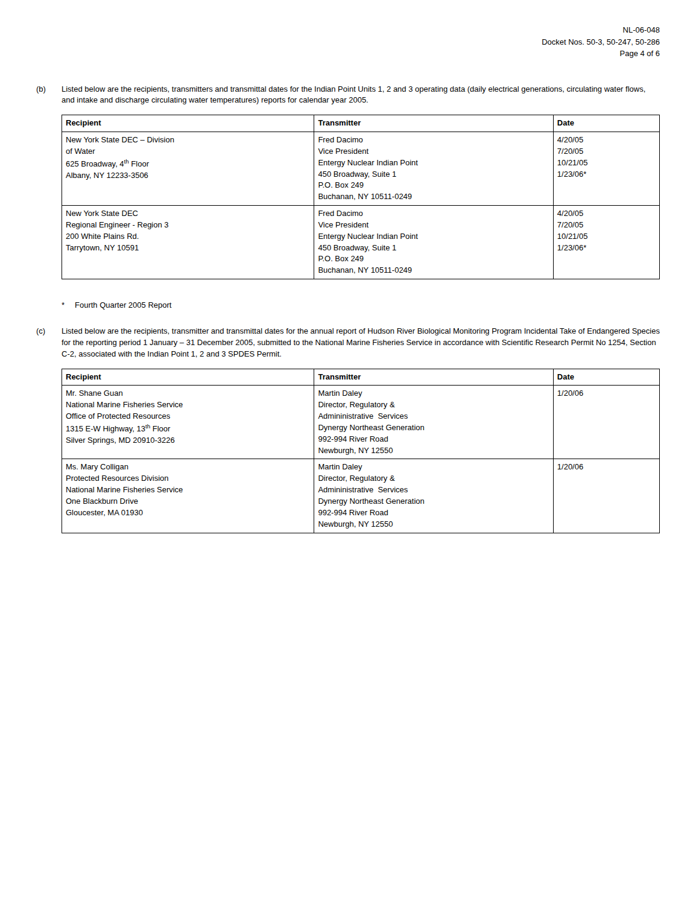NL-06-048
Docket Nos. 50-3, 50-247, 50-286
Page 4 of 6
(b)
Listed below are the recipients, transmitters and transmittal dates for the Indian Point Units 1, 2 and 3 operating data (daily electrical generations, circulating water flows, and intake and discharge circulating water temperatures) reports for calendar year 2005.
| Recipient | Transmitter | Date |
| --- | --- | --- |
| New York State DEC – Division of Water 625 Broadway, 4 th Floor Albany, NY 12233-3506 | Fred Dacimo Vice President Entergy Nuclear Indian Point 450 Broadway, Suite 1 P.O. Box 249 Buchanan, NY 10511-0249 | 4/20/05 7/20/05 10/21/05 1/23/06* |
| New York State DEC Regional Engineer - Region 3 200 White Plains Rd. Tarrytown, NY 10591 | Fred Dacimo Vice President Entergy Nuclear Indian Point 450 Broadway, Suite 1 P.O. Box 249 Buchanan, NY 10511-0249 | 4/20/05 7/20/05 10/21/05 1/23/06* |
*Fourth Quarter 2005 Report
(c)
Listed below are the recipients, transmitter and transmittal dates for the annual report of Hudson River Biological Monitoring Program Incidental Take of Endangered Species for the reporting period 1 January – 31 December 2005, submitted to the National Marine Fisheries Service in accordance with Scientific Research Permit No 1254, Section C-2, associated with the Indian Point 1, 2 and 3 SPDES Permit.
| Recipient | Transmitter | Date |
| --- | --- | --- |
| Mr. Shane Guan National Marine Fisheries Service Office of Protected Resources 1315 E-W Highway, 13 th Floor Silver Springs, MD 20910-3226 | Martin Daley Director, Regulatory & Admininistrative Services Dynergy Northeast Generation 992-994 River Road Newburgh, NY 12550 | 1/20/06 |
| Ms. Mary Colligan Protected Resources Division National Marine Fisheries Service One Blackburn Drive Gloucester, MA 01930 | Martin Daley Director, Regulatory & Admininistrative Services Dynergy Northeast Generation 992-994 River Road Newburgh, NY 12550 | 1/20/06 |